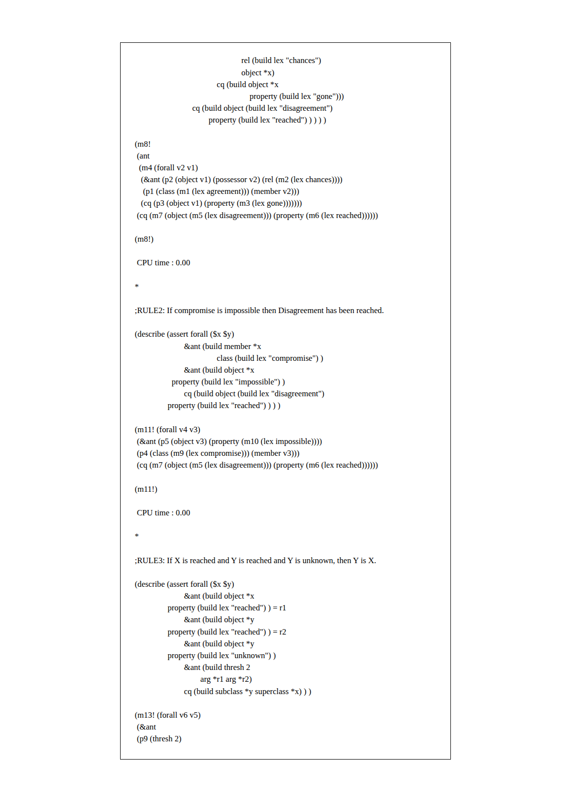rel (build lex "chances")
                                                    object *x)
                                        cq (build object *x
                                                        property (build lex "gone")))
                            cq (build object (build lex "disagreement")
                                    property (build lex "reached") ) ) ) )

(m8!
 (ant
  (m4 (forall v2 v1)
   (&ant (p2 (object v1) (possessor v2) (rel (m2 (lex chances))))
    (p1 (class (m1 (lex agreement))) (member v2)))
   (cq (p3 (object v1) (property (m3 (lex gone)))))))
 (cq (m7 (object (m5 (lex disagreement))) (property (m6 (lex reached))))))

(m8!)

 CPU time : 0.00

*

;RULE2: If compromise is impossible then Disagreement has been reached.

(describe (assert forall ($x $y)
                        &ant (build member *x
                                        class (build lex "compromise") )
                        &ant (build object *x
                  property (build lex "impossible") )
                        cq (build object (build lex "disagreement")
                property (build lex "reached") ) ) )

(m11! (forall v4 v3)
 (&ant (p5 (object v3) (property (m10 (lex impossible))))
 (p4 (class (m9 (lex compromise))) (member v3)))
 (cq (m7 (object (m5 (lex disagreement))) (property (m6 (lex reached))))))

(m11!)

 CPU time : 0.00

*

;RULE3: If X is reached and Y is reached and Y is unknown, then Y is X.

(describe (assert forall ($x $y)
                        &ant (build object *x
                property (build lex "reached") ) = r1
                        &ant (build object *y
                property (build lex "reached") ) = r2
                        &ant (build object *y
                property (build lex "unknown") )
                        &ant (build thresh 2
                                arg *r1 arg *r2)
                        cq (build subclass *y superclass *x) ) )

(m13! (forall v6 v5)
 (&ant
 (p9 (thresh 2)